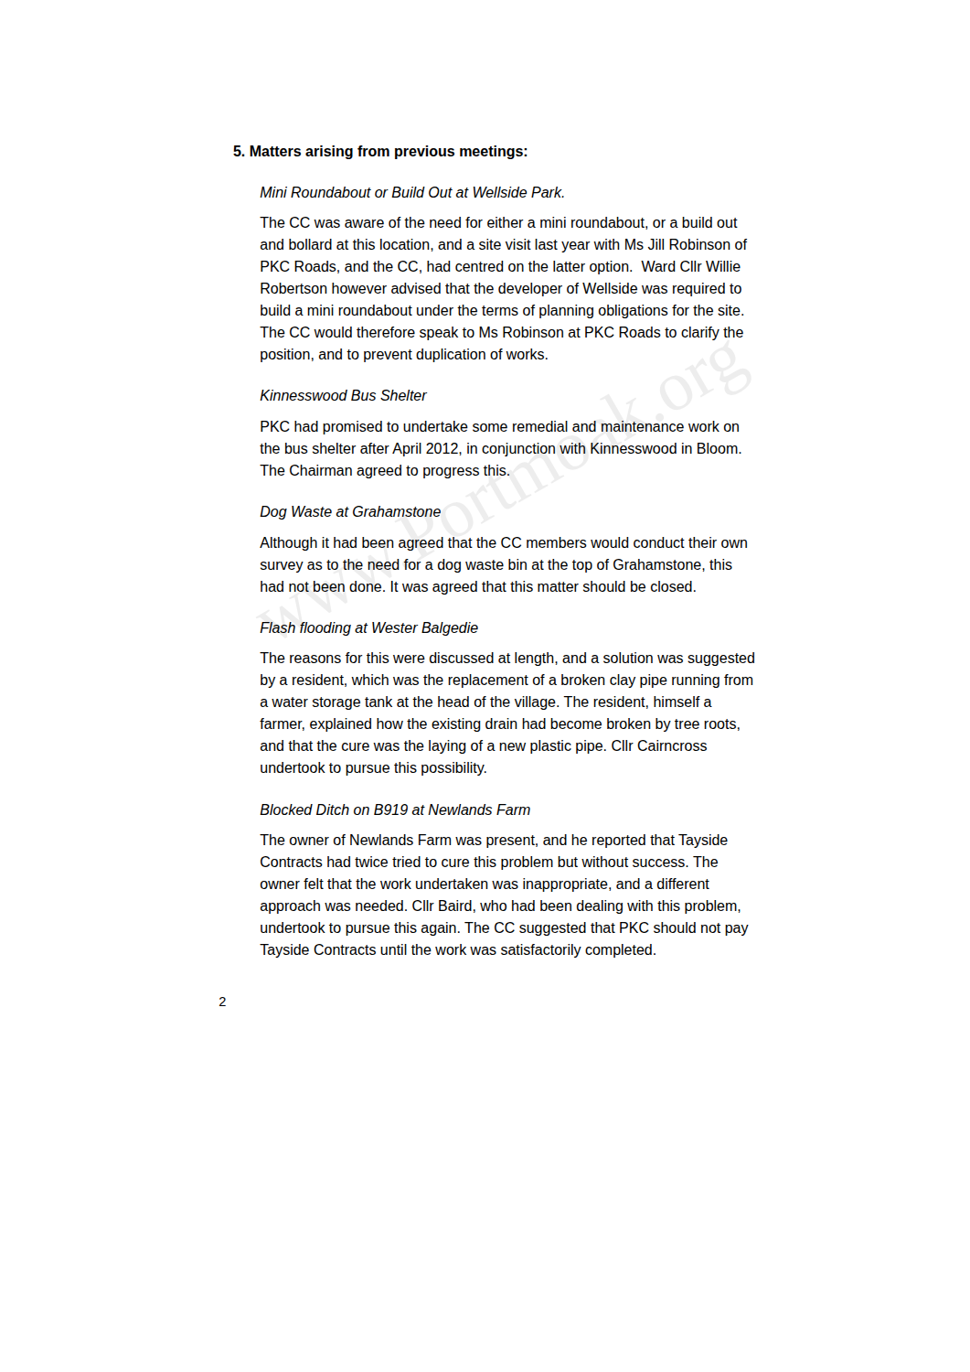www.Portmoak.org
Matters arising from previous meetings:
Mini Roundabout or Build Out at Wellside Park.
The CC was aware of the need for either a mini roundabout, or a build out and bollard at this location, and a site visit last year with Ms Jill Robinson of PKC Roads, and the CC, had centred on the latter option. Ward Cllr Willie Robertson however advised that the developer of Wellside was required to build a mini roundabout under the terms of planning obligations for the site. The CC would therefore speak to Ms Robinson at PKC Roads to clarify the position, and to prevent duplication of works.
Kinnesswood Bus Shelter
PKC had promised to undertake some remedial and maintenance work on the bus shelter after April 2012, in conjunction with Kinnesswood in Bloom. The Chairman agreed to progress this.
Dog Waste at Grahamstone
Although it had been agreed that the CC members would conduct their own survey as to the need for a dog waste bin at the top of Grahamstone, this had not been done. It was agreed that this matter should be closed.
Flash flooding at Wester Balgedie
The reasons for this were discussed at length, and a solution was suggested by a resident, which was the replacement of a broken clay pipe running from a water storage tank at the head of the village. The resident, himself a farmer, explained how the existing drain had become broken by tree roots, and that the cure was the laying of a new plastic pipe. Cllr Cairncross undertook to pursue this possibility.
Blocked Ditch on B919 at Newlands Farm
The owner of Newlands Farm was present, and he reported that Tayside Contracts had twice tried to cure this problem but without success. The owner felt that the work undertaken was inappropriate, and a different approach was needed. Cllr Baird, who had been dealing with this problem, undertook to pursue this again. The CC suggested that PKC should not pay Tayside Contracts until the work was satisfactorily completed.
2